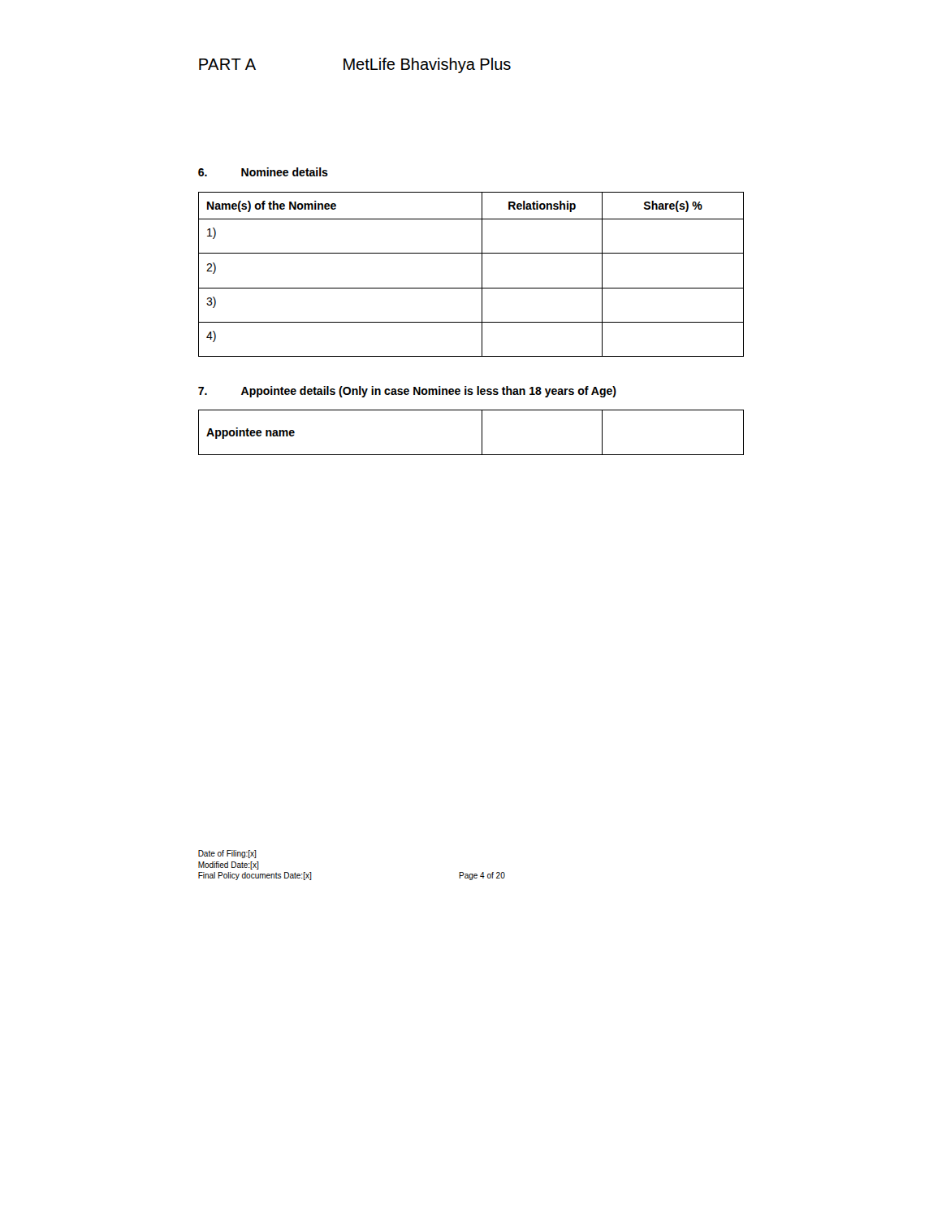PART A
MetLife Bhavishya Plus
6. Nominee details
| Name(s) of the Nominee | Relationship | Share(s) % |
| --- | --- | --- |
| 1) | | |
| 2) | | |
| 3) | | |
| 4) | | |
7. Appointee details (Only in case Nominee is less than 18 years of Age)
| Appointee name | | |
Date of Filing:[x] Modified Date:[x] Final Policy documents Date:[x]
Page 4 of 20